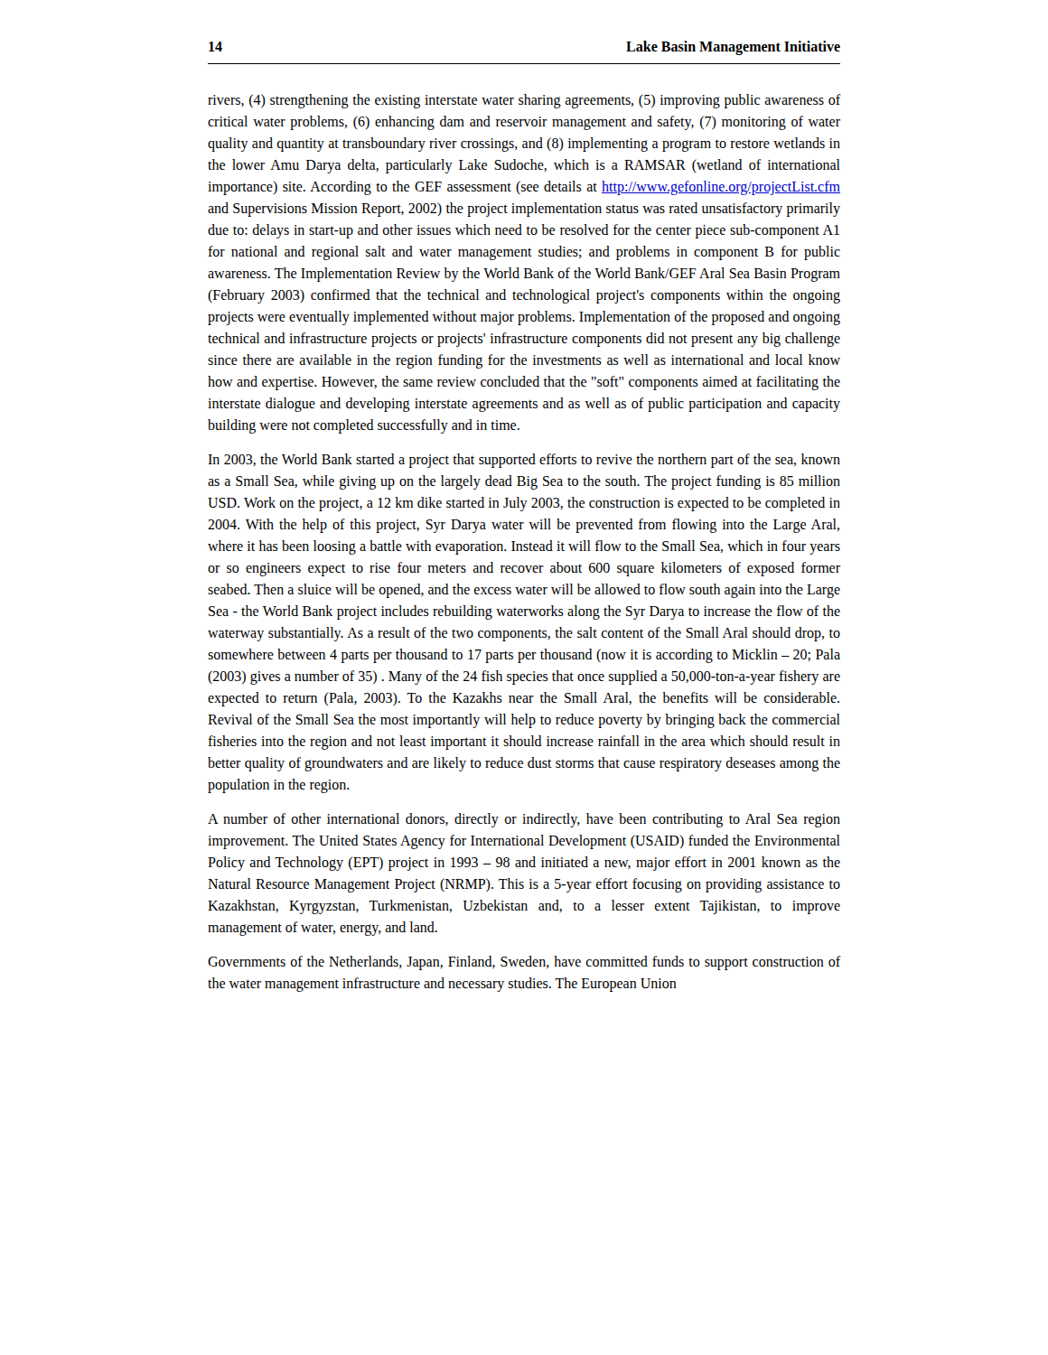14 Lake Basin Management Initiative
rivers, (4) strengthening the existing interstate water sharing agreements, (5) improving public awareness of critical water problems, (6) enhancing dam and reservoir management and safety, (7) monitoring of water quality and quantity at transboundary river crossings, and (8) implementing a program to restore wetlands in the lower Amu Darya delta, particularly Lake Sudoche, which is a RAMSAR (wetland of international importance) site. According to the GEF assessment (see details at http://www.gefonline.org/projectList.cfm and Supervisions Mission Report, 2002) the project implementation status was rated unsatisfactory primarily due to: delays in start-up and other issues which need to be resolved for the center piece sub-component A1 for national and regional salt and water management studies; and problems in component B for public awareness. The Implementation Review by the World Bank of the World Bank/GEF Aral Sea Basin Program (February 2003) confirmed that the technical and technological project's components within the ongoing projects were eventually implemented without major problems. Implementation of the proposed and ongoing technical and infrastructure projects or projects' infrastructure components did not present any big challenge since there are available in the region funding for the investments as well as international and local know how and expertise. However, the same review concluded that the "soft" components aimed at facilitating the interstate dialogue and developing interstate agreements and as well as of public participation and capacity building were not completed successfully and in time.
In 2003, the World Bank started a project that supported efforts to revive the northern part of the sea, known as a Small Sea, while giving up on the largely dead Big Sea to the south. The project funding is 85 million USD. Work on the project, a 12 km dike started in July 2003, the construction is expected to be completed in 2004. With the help of this project, Syr Darya water will be prevented from flowing into the Large Aral, where it has been loosing a battle with evaporation. Instead it will flow to the Small Sea, which in four years or so engineers expect to rise four meters and recover about 600 square kilometers of exposed former seabed. Then a sluice will be opened, and the excess water will be allowed to flow south again into the Large Sea - the World Bank project includes rebuilding waterworks along the Syr Darya to increase the flow of the waterway substantially. As a result of the two components, the salt content of the Small Aral should drop, to somewhere between 4 parts per thousand to 17 parts per thousand (now it is according to Micklin – 20; Pala (2003) gives a number of 35) . Many of the 24 fish species that once supplied a 50,000-ton-a-year fishery are expected to return (Pala, 2003). To the Kazakhs near the Small Aral, the benefits will be considerable. Revival of the Small Sea the most importantly will help to reduce poverty by bringing back the commercial fisheries into the region and not least important it should increase rainfall in the area which should result in better quality of groundwaters and are likely to reduce dust storms that cause respiratory deseases among the population in the region.
A number of other international donors, directly or indirectly, have been contributing to Aral Sea region improvement. The United States Agency for International Development (USAID) funded the Environmental Policy and Technology (EPT) project in 1993 – 98 and initiated a new, major effort in 2001 known as the Natural Resource Management Project (NRMP). This is a 5-year effort focusing on providing assistance to Kazakhstan, Kyrgyzstan, Turkmenistan, Uzbekistan and, to a lesser extent Tajikistan, to improve management of water, energy, and land.
Governments of the Netherlands, Japan, Finland, Sweden, have committed funds to support construction of the water management infrastructure and necessary studies. The European Union